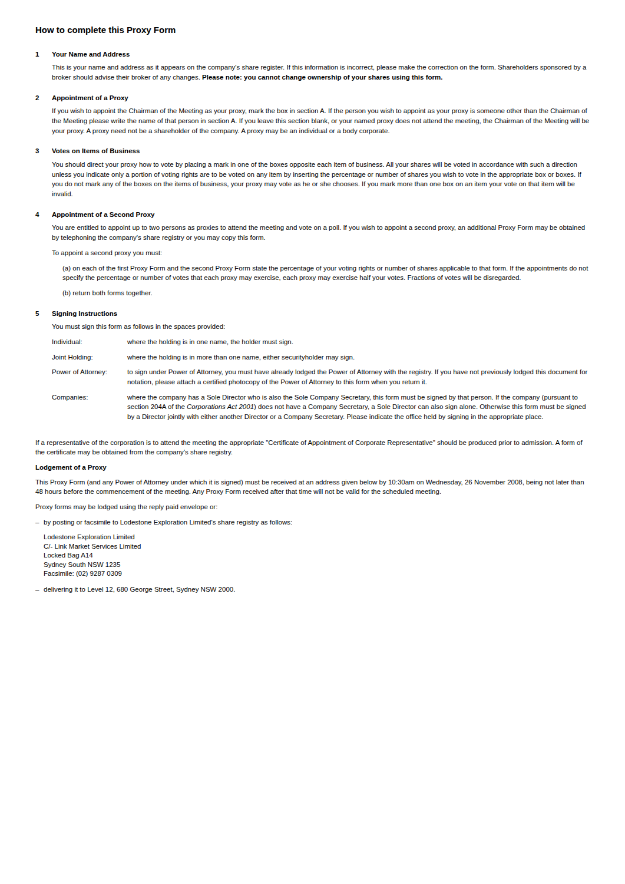How to complete this Proxy Form
1
Your Name and Address
This is your name and address as it appears on the company's share register. If this information is incorrect, please make the correction on the form. Shareholders sponsored by a broker should advise their broker of any changes. Please note: you cannot change ownership of your shares using this form.
2
Appointment of a Proxy
If you wish to appoint the Chairman of the Meeting as your proxy, mark the box in section A. If the person you wish to appoint as your proxy is someone other than the Chairman of the Meeting please write the name of that person in section A. If you leave this section blank, or your named proxy does not attend the meeting, the Chairman of the Meeting will be your proxy. A proxy need not be a shareholder of the company. A proxy may be an individual or a body corporate.
3
Votes on Items of Business
You should direct your proxy how to vote by placing a mark in one of the boxes opposite each item of business. All your shares will be voted in accordance with such a direction unless you indicate only a portion of voting rights are to be voted on any item by inserting the percentage or number of shares you wish to vote in the appropriate box or boxes. If you do not mark any of the boxes on the items of business, your proxy may vote as he or she chooses. If you mark more than one box on an item your vote on that item will be invalid.
4
Appointment of a Second Proxy
You are entitled to appoint up to two persons as proxies to attend the meeting and vote on a poll. If you wish to appoint a second proxy, an additional Proxy Form may be obtained by telephoning the company's share registry or you may copy this form.
To appoint a second proxy you must:
(a) on each of the first Proxy Form and the second Proxy Form state the percentage of your voting rights or number of shares applicable to that form. If the appointments do not specify the percentage or number of votes that each proxy may exercise, each proxy may exercise half your votes. Fractions of votes will be disregarded.
(b) return both forms together.
5
Signing Instructions
You must sign this form as follows in the spaces provided:
| Individual: | where the holding is in one name, the holder must sign. |
| Joint Holding: | where the holding is in more than one name, either securityholder may sign. |
| Power of Attorney: | to sign under Power of Attorney, you must have already lodged the Power of Attorney with the registry. If you have not previously lodged this document for notation, please attach a certified photocopy of the Power of Attorney to this form when you return it. |
| Companies: | where the company has a Sole Director who is also the Sole Company Secretary, this form must be signed by that person. If the company (pursuant to section 204A of the Corporations Act 2001 ) does not have a Company Secretary, a Sole Director can also sign alone. Otherwise this form must be signed by a Director jointly with either another Director or a Company Secretary. Please indicate the office held by signing in the appropriate place. |
If a representative of the corporation is to attend the meeting the appropriate "Certificate of Appointment of Corporate Representative" should be produced prior to admission. A form of the certificate may be obtained from the company's share registry.
Lodgement of a Proxy
This Proxy Form (and any Power of Attorney under which it is signed) must be received at an address given below by 10:30am on Wednesday, 26 November 2008, being not later than 48 hours before the commencement of the meeting. Any Proxy Form received after that time will not be valid for the scheduled meeting.
Proxy forms may be lodged using the reply paid envelope or:
by posting or facsimile to Lodestone Exploration Limited's share registry as follows:
Lodestone Exploration Limited
C/- Link Market Services Limited
Locked Bag A14
Sydney South NSW 1235
Facsimile: (02) 9287 0309
delivering it to Level 12, 680 George Street, Sydney NSW 2000.